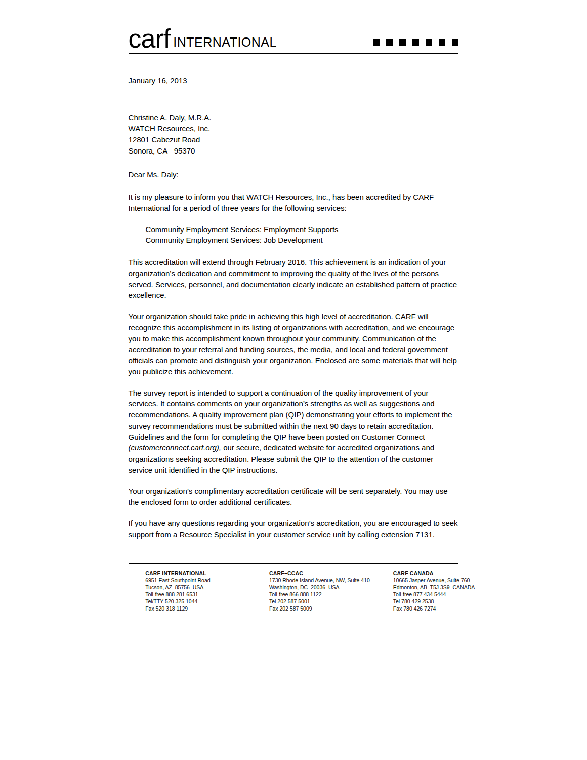carf INTERNATIONAL
January 16, 2013
Christine A. Daly, M.R.A.
WATCH Resources, Inc.
12801 Cabezut Road
Sonora, CA 95370
Dear Ms. Daly:
It is my pleasure to inform you that WATCH Resources, Inc., has been accredited by CARF International for a period of three years for the following services:
Community Employment Services: Employment Supports
Community Employment Services: Job Development
This accreditation will extend through February 2016. This achievement is an indication of your organization’s dedication and commitment to improving the quality of the lives of the persons served. Services, personnel, and documentation clearly indicate an established pattern of practice excellence.
Your organization should take pride in achieving this high level of accreditation. CARF will recognize this accomplishment in its listing of organizations with accreditation, and we encourage you to make this accomplishment known throughout your community. Communication of the accreditation to your referral and funding sources, the media, and local and federal government officials can promote and distinguish your organization. Enclosed are some materials that will help you publicize this achievement.
The survey report is intended to support a continuation of the quality improvement of your services. It contains comments on your organization’s strengths as well as suggestions and recommendations. A quality improvement plan (QIP) demonstrating your efforts to implement the survey recommendations must be submitted within the next 90 days to retain accreditation. Guidelines and the form for completing the QIP have been posted on Customer Connect (customerconnect.carf.org), our secure, dedicated website for accredited organizations and organizations seeking accreditation. Please submit the QIP to the attention of the customer service unit identified in the QIP instructions.
Your organization’s complimentary accreditation certificate will be sent separately. You may use the enclosed form to order additional certificates.
If you have any questions regarding your organization’s accreditation, you are encouraged to seek support from a Resource Specialist in your customer service unit by calling extension 7131.
CARF INTERNATIONAL
6951 East Southpoint Road
Tucson, AZ 85756 USA
Toll-free 888 281 6531
Tel/TTY 520 325 1044
Fax 520 318 1129
CARF–CCAC
1730 Rhode Island Avenue, NW, Suite 410
Washington, DC 20036 USA
Toll-free 866 888 1122
Tel 202 587 5001
Fax 202 587 5009
CARF CANADA
10665 Jasper Avenue, Suite 760
Edmonton, AB T5J 3S9 CANADA
Toll-free 877 434 5444
Tel 780 429 2538
Fax 780 426 7274